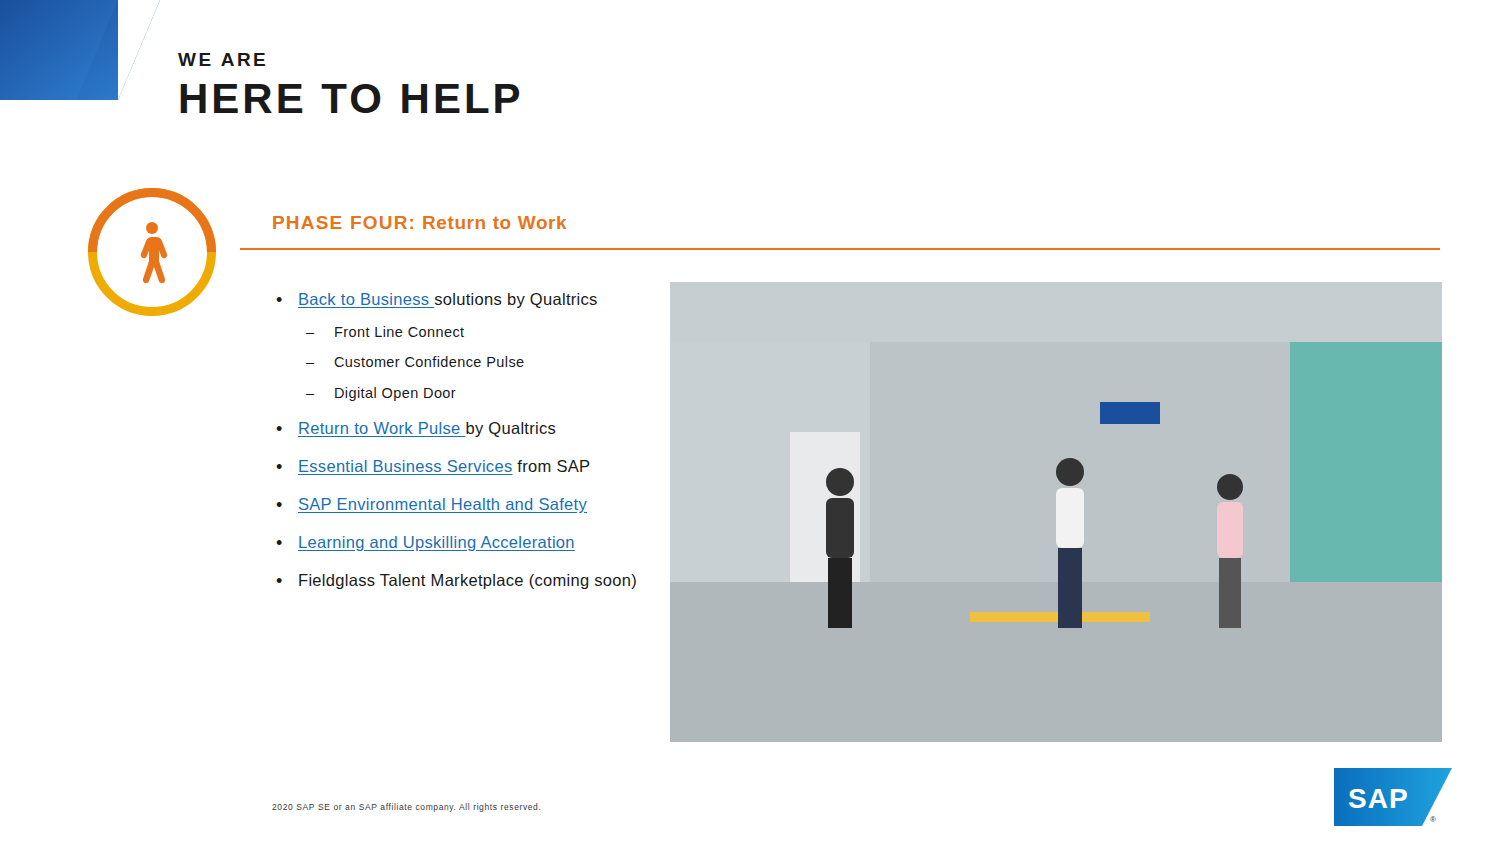WE ARE
HERE TO HELP
PHASE FOUR: Return to Work
Back to Business solutions by Qualtrics
Front Line Connect
Customer Confidence Pulse
Digital Open Door
Return to Work Pulse by Qualtrics
Essential Business Services from SAP
SAP Environmental Health and Safety
Learning and Upskilling Acceleration
Fieldglass Talent Marketplace (coming soon)
2020 SAP SE or an SAP affiliate company. All rights reserved.
SAP ®